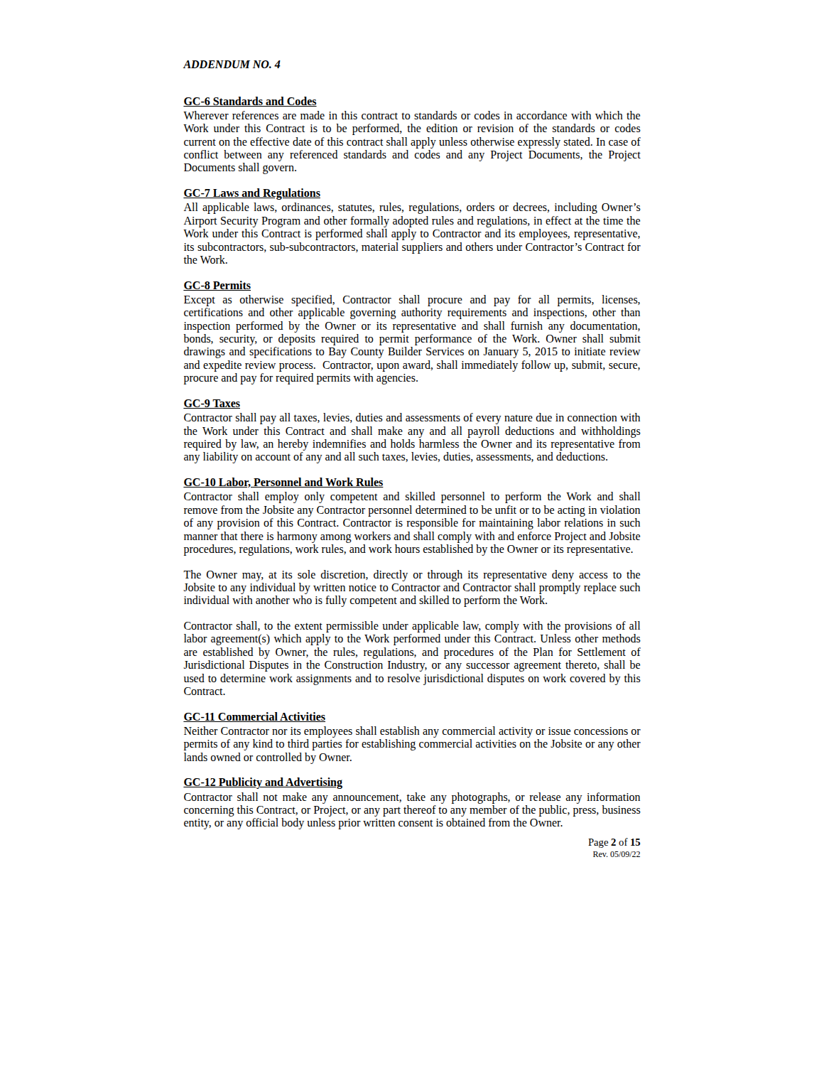ADDENDUM NO. 4
GC-6 Standards and Codes
Wherever references are made in this contract to standards or codes in accordance with which the Work under this Contract is to be performed, the edition or revision of the standards or codes current on the effective date of this contract shall apply unless otherwise expressly stated. In case of conflict between any referenced standards and codes and any Project Documents, the Project Documents shall govern.
GC-7 Laws and Regulations
All applicable laws, ordinances, statutes, rules, regulations, orders or decrees, including Owner’s Airport Security Program and other formally adopted rules and regulations, in effect at the time the Work under this Contract is performed shall apply to Contractor and its employees, representative, its subcontractors, sub-subcontractors, material suppliers and others under Contractor’s Contract for the Work.
GC-8 Permits
Except as otherwise specified, Contractor shall procure and pay for all permits, licenses, certifications and other applicable governing authority requirements and inspections, other than inspection performed by the Owner or its representative and shall furnish any documentation, bonds, security, or deposits required to permit performance of the Work. Owner shall submit drawings and specifications to Bay County Builder Services on January 5, 2015 to initiate review and expedite review process. Contractor, upon award, shall immediately follow up, submit, secure, procure and pay for required permits with agencies.
GC-9 Taxes
Contractor shall pay all taxes, levies, duties and assessments of every nature due in connection with the Work under this Contract and shall make any and all payroll deductions and withholdings required by law, an hereby indemnifies and holds harmless the Owner and its representative from any liability on account of any and all such taxes, levies, duties, assessments, and deductions.
GC-10 Labor, Personnel and Work Rules
Contractor shall employ only competent and skilled personnel to perform the Work and shall remove from the Jobsite any Contractor personnel determined to be unfit or to be acting in violation of any provision of this Contract. Contractor is responsible for maintaining labor relations in such manner that there is harmony among workers and shall comply with and enforce Project and Jobsite procedures, regulations, work rules, and work hours established by the Owner or its representative.
The Owner may, at its sole discretion, directly or through its representative deny access to the Jobsite to any individual by written notice to Contractor and Contractor shall promptly replace such individual with another who is fully competent and skilled to perform the Work.
Contractor shall, to the extent permissible under applicable law, comply with the provisions of all labor agreement(s) which apply to the Work performed under this Contract. Unless other methods are established by Owner, the rules, regulations, and procedures of the Plan for Settlement of Jurisdictional Disputes in the Construction Industry, or any successor agreement thereto, shall be used to determine work assignments and to resolve jurisdictional disputes on work covered by this Contract.
GC-11 Commercial Activities
Neither Contractor nor its employees shall establish any commercial activity or issue concessions or permits of any kind to third parties for establishing commercial activities on the Jobsite or any other lands owned or controlled by Owner.
GC-12 Publicity and Advertising
Contractor shall not make any announcement, take any photographs, or release any information concerning this Contract, or Project, or any part thereof to any member of the public, press, business entity, or any official body unless prior written consent is obtained from the Owner.
Page 2 of 15
Rev. 05/09/22